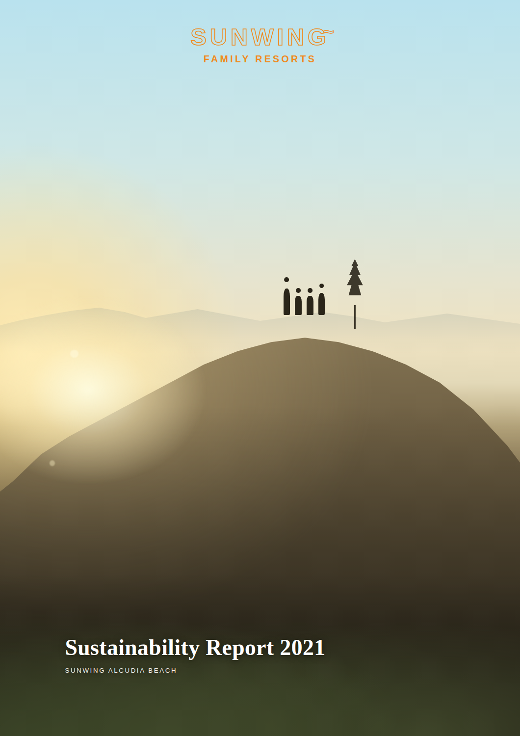SUNWING~
FAMILY RESORTS
Sustainability Report 2021
Sunwing Alcudia Beach